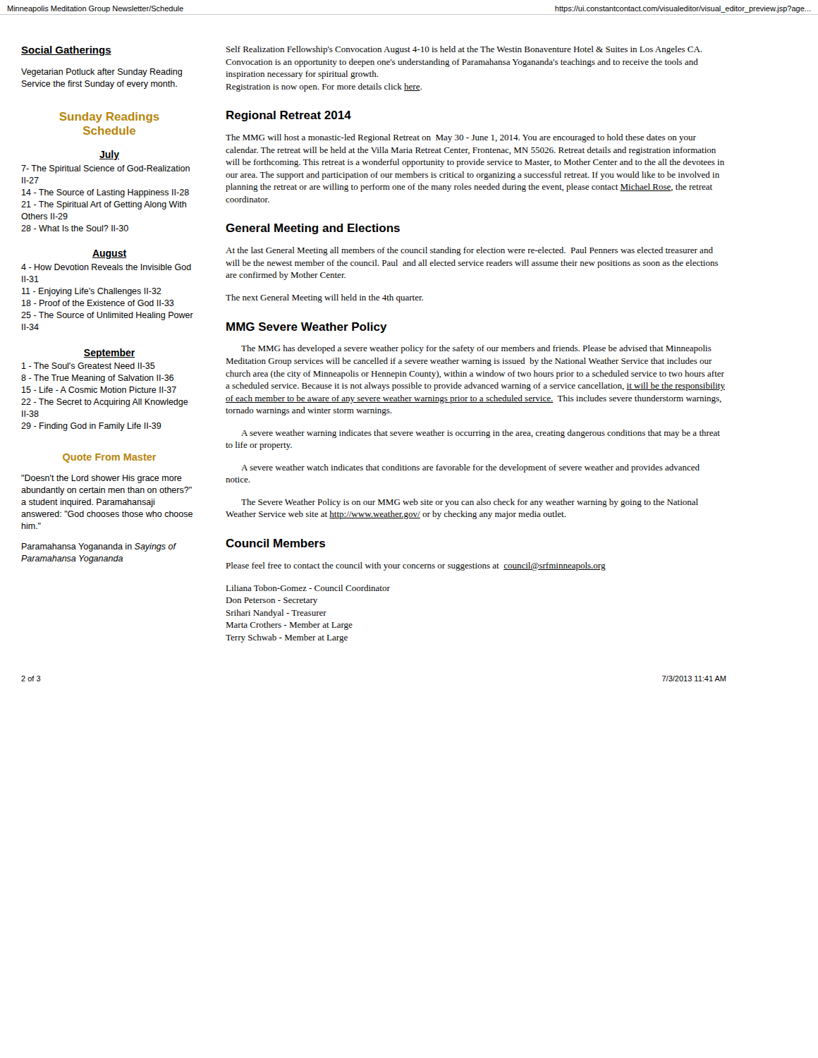Minneapolis Meditation Group Newsletter/Schedule
https://ui.constantcontact.com/visualeditor/visual_editor_preview.jsp?age...
Social Gatherings
Vegetarian Potluck after Sunday Reading Service the first Sunday of every month.
Sunday Readings
Schedule
July
7- The Spiritual Science of God-Realization II-27
14 - The Source of Lasting Happiness II-28
21 - The Spiritual Art of Getting Along With Others II-29
28 - What Is the Soul? II-30
August
4 - How Devotion Reveals the Invisible God II-31
11 - Enjoying Life's Challenges II-32
18 - Proof of the Existence of God II-33
25 - The Source of Unlimited Healing Power II-34
September
1 - The Soul's Greatest Need II-35
8 - The True Meaning of Salvation II-36
15 - Life - A Cosmic Motion Picture II-37
22 - The Secret to Acquiring All Knowledge II-38
29 - Finding God in Family Life II-39
Quote From Master
"Doesn't the Lord shower His grace more abundantly on certain men than on others?" a student inquired. Paramahansaji answered: "God chooses those who choose him."
Paramahansa Yogananda in Sayings of Paramahansa Yogananda
Self Realization Fellowship's Convocation August 4-10 is held at the The Westin Bonaventure Hotel & Suites in Los Angeles CA. Convocation is an opportunity to deepen one's understanding of Paramahansa Yogananda's teachings and to receive the tools and inspiration necessary for spiritual growth.
Registration is now open. For more details click here.
Regional Retreat 2014
The MMG will host a monastic-led Regional Retreat on May 30 - June 1, 2014. You are encouraged to hold these dates on your calendar. The retreat will be held at the Villa Maria Retreat Center, Frontenac, MN 55026. Retreat details and registration information will be forthcoming. This retreat is a wonderful opportunity to provide service to Master, to Mother Center and to the all the devotees in our area. The support and participation of our members is critical to organizing a successful retreat. If you would like to be involved in planning the retreat or are willing to perform one of the many roles needed during the event, please contact Michael Rose, the retreat coordinator.
General Meeting and Elections
At the last General Meeting all members of the council standing for election were re-elected. Paul Penners was elected treasurer and will be the newest member of the council. Paul and all elected service readers will assume their new positions as soon as the elections are confirmed by Mother Center.
The next General Meeting will held in the 4th quarter.
MMG Severe Weather Policy
The MMG has developed a severe weather policy for the safety of our members and friends. Please be advised that Minneapolis Meditation Group services will be cancelled if a severe weather warning is issued by the National Weather Service that includes our church area (the city of Minneapolis or Hennepin County), within a window of two hours prior to a scheduled service to two hours after a scheduled service. Because it is not always possible to provide advanced warning of a service cancellation, it will be the responsibility of each member to be aware of any severe weather warnings prior to a scheduled service. This includes severe thunderstorm warnings, tornado warnings and winter storm warnings.
A severe weather warning indicates that severe weather is occurring in the area, creating dangerous conditions that may be a threat to life or property.
A severe weather watch indicates that conditions are favorable for the development of severe weather and provides advanced notice.
The Severe Weather Policy is on our MMG web site or you can also check for any weather warning by going to the National Weather Service web site at http://www.weather.gov/ or by checking any major media outlet.
Council Members
Please feel free to contact the council with your concerns or suggestions at council@srfminneapols.org
Liliana Tobon-Gomez - Council Coordinator
Don Peterson - Secretary
Srihari Nandyal - Treasurer
Marta Crothers - Member at Large
Terry Schwab - Member at Large
2 of 3
7/3/2013 11:41 AM